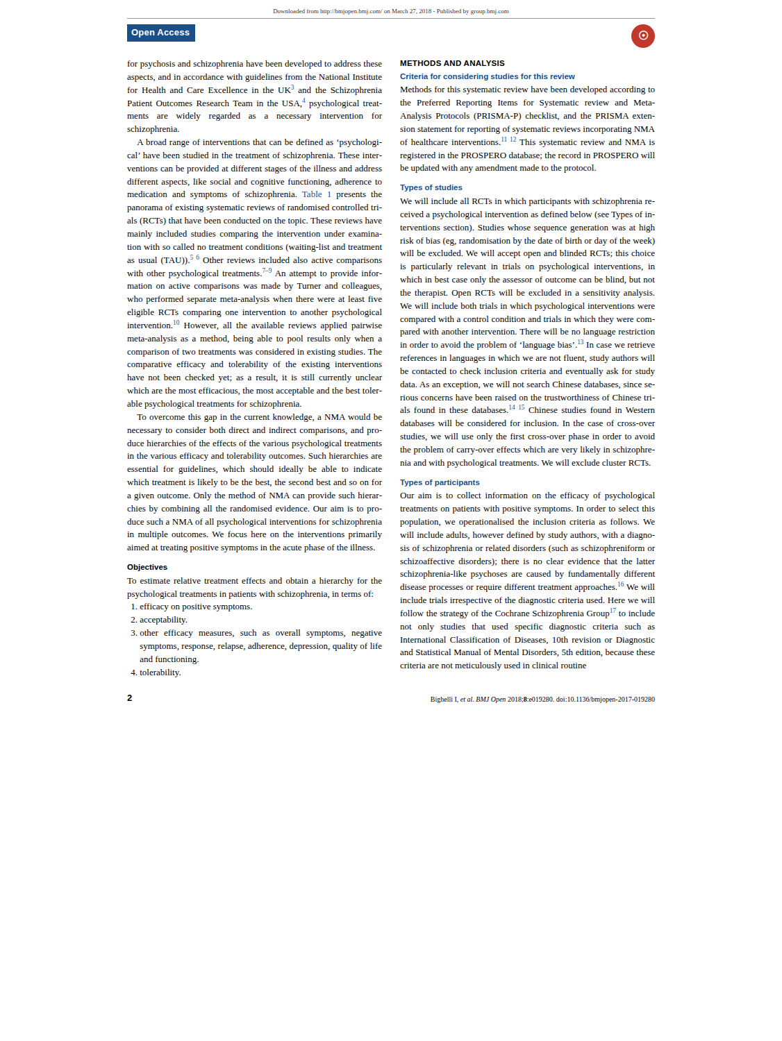Downloaded from http://bmjopen.bmj.com/ on March 27, 2018 - Published by group.bmj.com
Open Access
☉
for psychosis and schizophrenia have been developed to address these aspects, and in accordance with guidelines from the National Institute for Health and Care Excellence in the UK3 and the Schizophrenia Patient Outcomes Research Team in the USA,4 psychological treatments are widely regarded as a necessary intervention for schizophrenia.
A broad range of interventions that can be defined as ‘psychological’ have been studied in the treatment of schizophrenia. These interventions can be provided at different stages of the illness and address different aspects, like social and cognitive functioning, adherence to medication and symptoms of schizophrenia. Table 1 presents the panorama of existing systematic reviews of randomised controlled trials (RCTs) that have been conducted on the topic. These reviews have mainly included studies comparing the intervention under examination with so called no treatment conditions (waiting-list and treatment as usual (TAU)).5 6 Other reviews included also active comparisons with other psychological treatments.7–9 An attempt to provide information on active comparisons was made by Turner and colleagues, who performed separate meta-analysis when there were at least five eligible RCTs comparing one intervention to another psychological intervention.10 However, all the available reviews applied pairwise meta-analysis as a method, being able to pool results only when a comparison of two treatments was considered in existing studies. The comparative efficacy and tolerability of the existing interventions have not been checked yet; as a result, it is still currently unclear which are the most efficacious, the most acceptable and the best tolerable psychological treatments for schizophrenia.
To overcome this gap in the current knowledge, a NMA would be necessary to consider both direct and indirect comparisons, and produce hierarchies of the effects of the various psychological treatments in the various efficacy and tolerability outcomes. Such hierarchies are essential for guidelines, which should ideally be able to indicate which treatment is likely to be the best, the second best and so on for a given outcome. Only the method of NMA can provide such hierarchies by combining all the randomised evidence. Our aim is to produce such a NMA of all psychological interventions for schizophrenia in multiple outcomes. We focus here on the interventions primarily aimed at treating positive symptoms in the acute phase of the illness.
Objectives
To estimate relative treatment effects and obtain a hierarchy for the psychological treatments in patients with schizophrenia, in terms of:
efficacy on positive symptoms.
acceptability.
other efficacy measures, such as overall symptoms, negative symptoms, response, relapse, adherence, depression, quality of life and functioning.
tolerability.
Methods and analysis
Criteria for considering studies for this review
Methods for this systematic review have been developed according to the Preferred Reporting Items for Systematic review and Meta-Analysis Protocols (PRISMA-P) checklist, and the PRISMA extension statement for reporting of systematic reviews incorporating NMA of healthcare interventions.11 12 This systematic review and NMA is registered in the PROSPERO database; the record in PROSPERO will be updated with any amendment made to the protocol.
Types of studies
We will include all RCTs in which participants with schizophrenia received a psychological intervention as defined below (see Types of interventions section). Studies whose sequence generation was at high risk of bias (eg, randomisation by the date of birth or day of the week) will be excluded. We will accept open and blinded RCTs; this choice is particularly relevant in trials on psychological interventions, in which in best case only the assessor of outcome can be blind, but not the therapist. Open RCTs will be excluded in a sensitivity analysis. We will include both trials in which psychological interventions were compared with a control condition and trials in which they were compared with another intervention. There will be no language restriction in order to avoid the problem of ‘language bias’.13 In case we retrieve references in languages in which we are not fluent, study authors will be contacted to check inclusion criteria and eventually ask for study data. As an exception, we will not search Chinese databases, since serious concerns have been raised on the trustworthiness of Chinese trials found in these databases.14 15 Chinese studies found in Western databases will be considered for inclusion. In the case of cross-over studies, we will use only the first cross-over phase in order to avoid the problem of carry-over effects which are very likely in schizophrenia and with psychological treatments. We will exclude cluster RCTs.
Types of participants
Our aim is to collect information on the efficacy of psychological treatments on patients with positive symptoms. In order to select this population, we operationalised the inclusion criteria as follows. We will include adults, however defined by study authors, with a diagnosis of schizophrenia or related disorders (such as schizophreniform or schizoaffective disorders); there is no clear evidence that the latter schizophrenia-like psychoses are caused by fundamentally different disease processes or require different treatment approaches.16 We will include trials irrespective of the diagnostic criteria used. Here we will follow the strategy of the Cochrane Schizophrenia Group17 to include not only studies that used specific diagnostic criteria such as International Classification of Diseases, 10th revision or Diagnostic and Statistical Manual of Mental Disorders, 5th edition, because these criteria are not meticulously used in clinical routine
2
Bighelli I, et al. BMJ Open 2018;8:e019280. doi:10.1136/bmjopen-2017-019280